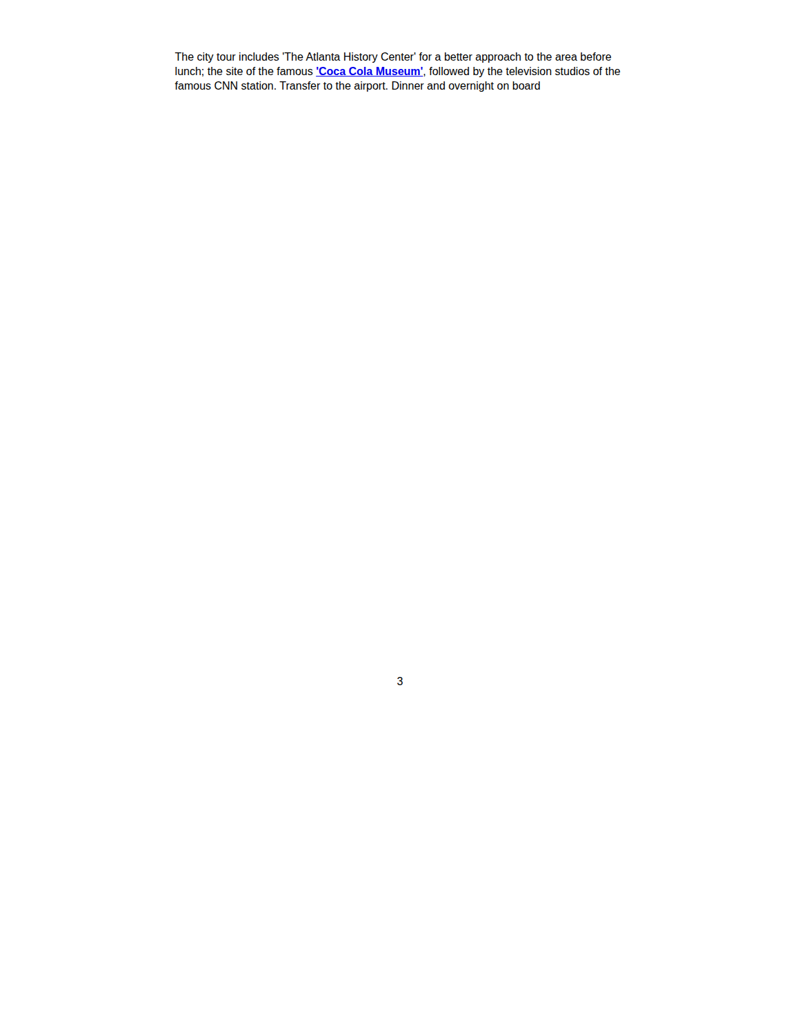The city tour includes 'The Atlanta History Center' for a better approach to the area before lunch; the site of the famous 'Coca Cola Museum', followed by the television studios of the famous CNN station. Transfer to the airport. Dinner and overnight on board
3